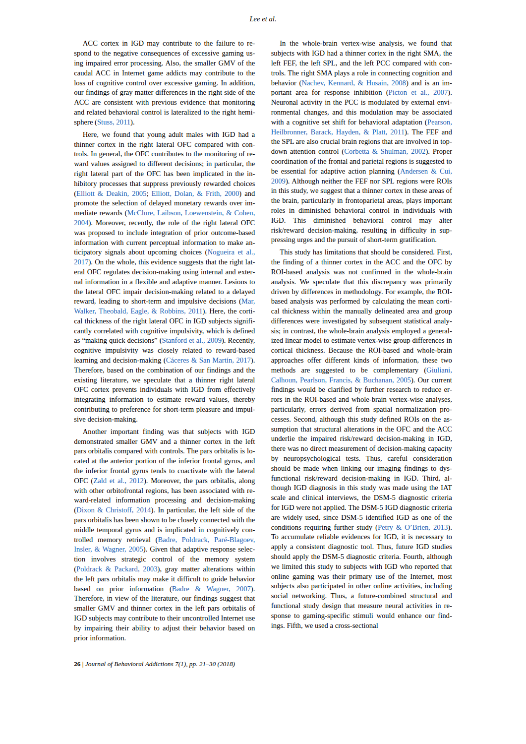Lee et al.
ACC cortex in IGD may contribute to the failure to respond to the negative consequences of excessive gaming using impaired error processing. Also, the smaller GMV of the caudal ACC in Internet game addicts may contribute to the loss of cognitive control over excessive gaming. In addition, our findings of gray matter differences in the right side of the ACC are consistent with previous evidence that monitoring and related behavioral control is lateralized to the right hemisphere (Stuss, 2011).
Here, we found that young adult males with IGD had a thinner cortex in the right lateral OFC compared with controls. In general, the OFC contributes to the monitoring of reward values assigned to different decisions; in particular, the right lateral part of the OFC has been implicated in the inhibitory processes that suppress previously rewarded choices (Elliott & Deakin, 2005; Elliott, Dolan, & Frith, 2000) and promote the selection of delayed monetary rewards over immediate rewards (McClure, Laibson, Loewenstein, & Cohen, 2004). Moreover, recently, the role of the right lateral OFC was proposed to include integration of prior outcome-based information with current perceptual information to make anticipatory signals about upcoming choices (Nogueira et al., 2017). On the whole, this evidence suggests that the right lateral OFC regulates decision-making using internal and external information in a flexible and adaptive manner. Lesions to the lateral OFC impair decision-making related to a delayed reward, leading to short-term and impulsive decisions (Mar, Walker, Theobald, Eagle, & Robbins, 2011). Here, the cortical thickness of the right lateral OFC in IGD subjects significantly correlated with cognitive impulsivity, which is defined as “making quick decisions” (Stanford et al., 2009). Recently, cognitive impulsivity was closely related to reward-based learning and decision-making (Cáceres & San Martín, 2017). Therefore, based on the combination of our findings and the existing literature, we speculate that a thinner right lateral OFC cortex prevents individuals with IGD from effectively integrating information to estimate reward values, thereby contributing to preference for short-term pleasure and impulsive decision-making.
Another important finding was that subjects with IGD demonstrated smaller GMV and a thinner cortex in the left pars orbitalis compared with controls. The pars orbitalis is located at the anterior portion of the inferior frontal gyrus, and the inferior frontal gyrus tends to coactivate with the lateral OFC (Zald et al., 2012). Moreover, the pars orbitalis, along with other orbitofrontal regions, has been associated with reward-related information processing and decision-making (Dixon & Christoff, 2014). In particular, the left side of the pars orbitalis has been shown to be closely connected with the middle temporal gyrus and is implicated in cognitively controlled memory retrieval (Badre, Poldrack, Paré-Blagoev, Insler, & Wagner, 2005). Given that adaptive response selection involves strategic control of the memory system (Poldrack & Packard, 2003), gray matter alterations within the left pars orbitalis may make it difficult to guide behavior based on prior information (Badre & Wagner, 2007). Therefore, in view of the literature, our findings suggest that smaller GMV and thinner cortex in the left pars orbitalis of IGD subjects may contribute to their uncontrolled Internet use by impairing their ability to adjust their behavior based on prior information.
In the whole-brain vertex-wise analysis, we found that subjects with IGD had a thinner cortex in the right SMA, the left FEF, the left SPL, and the left PCC compared with controls. The right SMA plays a role in connecting cognition and behavior (Nachev, Kennard, & Husain, 2008) and is an important area for response inhibition (Picton et al., 2007). Neuronal activity in the PCC is modulated by external environmental changes, and this modulation may be associated with a cognitive set shift for behavioral adaptation (Pearson, Heilbronner, Barack, Hayden, & Platt, 2011). The FEF and the SPL are also crucial brain regions that are involved in top-down attention control (Corbetta & Shulman, 2002). Proper coordination of the frontal and parietal regions is suggested to be essential for adaptive action planning (Andersen & Cui, 2009). Although neither the FEF nor SPL regions were ROIs in this study, we suggest that a thinner cortex in these areas of the brain, particularly in frontoparietal areas, plays important roles in diminished behavioral control in individuals with IGD. This diminished behavioral control may alter risk/reward decision-making, resulting in difficulty in suppressing urges and the pursuit of short-term gratification.
This study has limitations that should be considered. First, the finding of a thinner cortex in the ACC and the OFC by ROI-based analysis was not confirmed in the whole-brain analysis. We speculate that this discrepancy was primarily driven by differences in methodology. For example, the ROI-based analysis was performed by calculating the mean cortical thickness within the manually delineated area and group differences were investigated by subsequent statistical analysis; in contrast, the whole-brain analysis employed a generalized linear model to estimate vertex-wise group differences in cortical thickness. Because the ROI-based and whole-brain approaches offer different kinds of information, these two methods are suggested to be complementary (Giuliani, Calhoun, Pearlson, Francis, & Buchanan, 2005). Our current findings would be clarified by further research to reduce errors in the ROI-based and whole-brain vertex-wise analyses, particularly, errors derived from spatial normalization processes. Second, although this study defined ROIs on the assumption that structural alterations in the OFC and the ACC underlie the impaired risk/reward decision-making in IGD, there was no direct measurement of decision-making capacity by neuropsychological tests. Thus, careful consideration should be made when linking our imaging findings to dysfunctional risk/reward decision-making in IGD. Third, although IGD diagnosis in this study was made using the IAT scale and clinical interviews, the DSM-5 diagnostic criteria for IGD were not applied. The DSM-5 IGD diagnostic criteria are widely used, since DSM-5 identified IGD as one of the conditions requiring further study (Petry & O’Brien, 2013). To accumulate reliable evidences for IGD, it is necessary to apply a consistent diagnostic tool. Thus, future IGD studies should apply the DSM-5 diagnostic criteria. Fourth, although we limited this study to subjects with IGD who reported that online gaming was their primary use of the Internet, most subjects also participated in other online activities, including social networking. Thus, a future-combined structural and functional study design that measure neural activities in response to gaming-specific stimuli would enhance our findings. Fifth, we used a cross-sectional
26 | Journal of Behavioral Addictions 7(1), pp. 21–30 (2018)